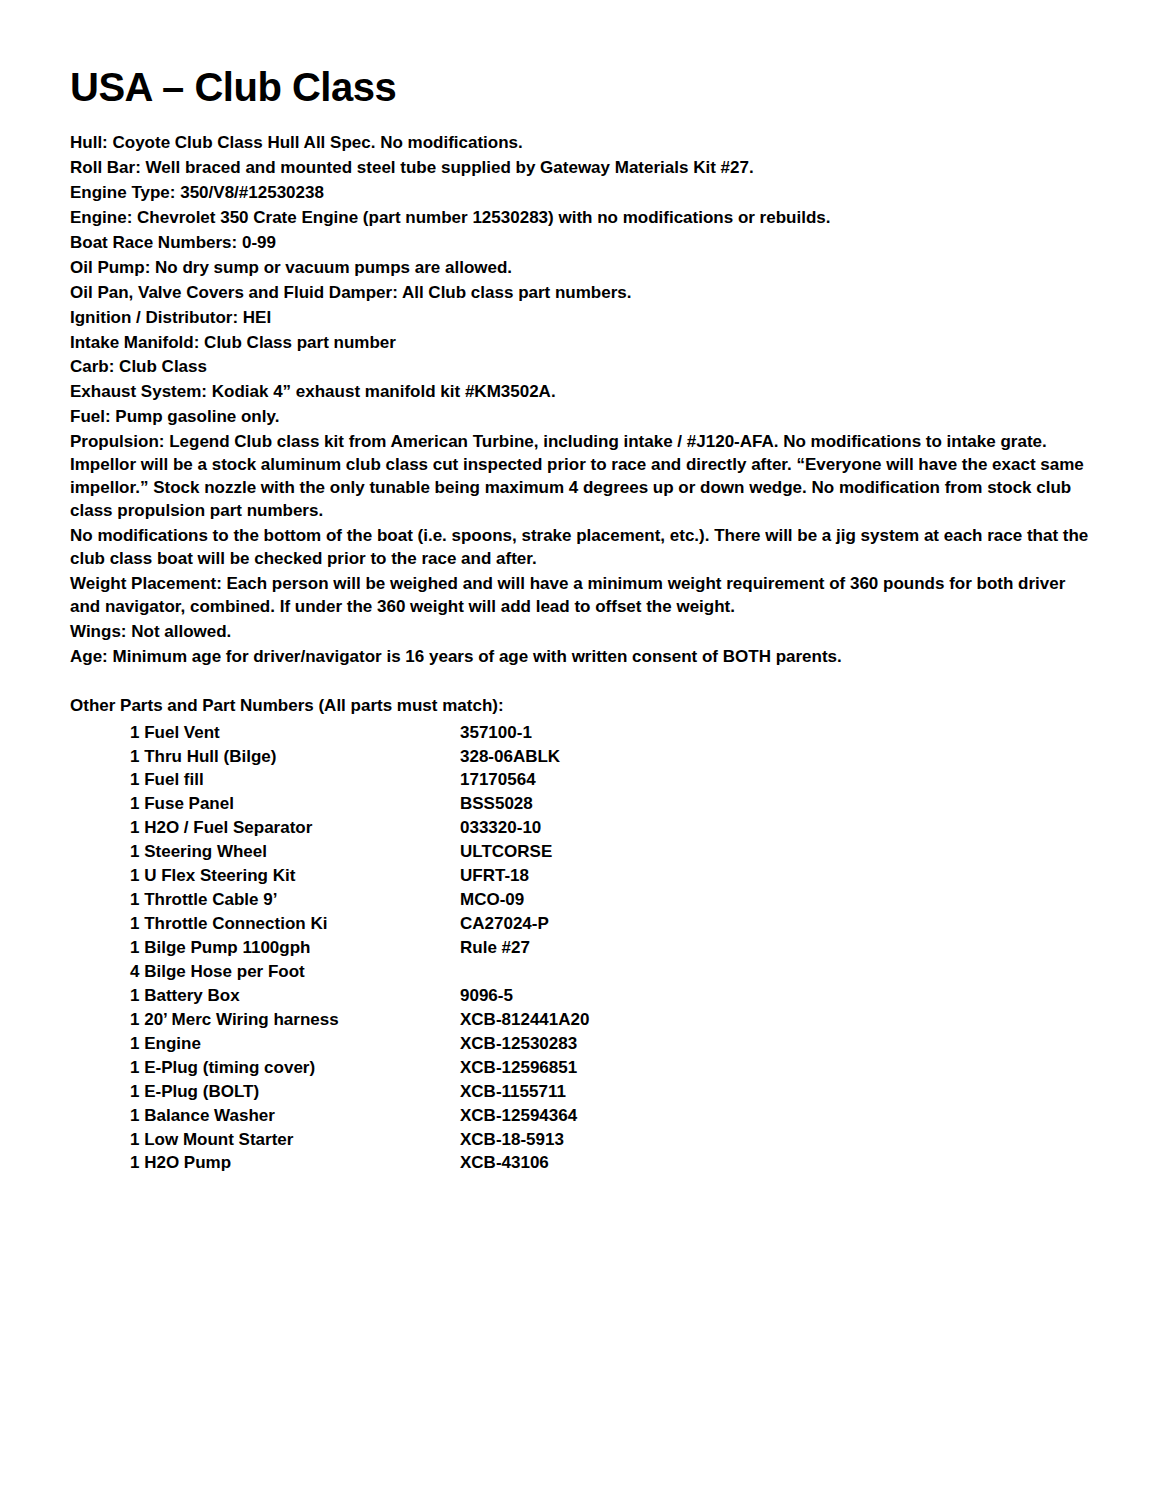USA – Club Class
Hull: Coyote Club Class Hull All Spec. No modifications.
Roll Bar: Well braced and mounted steel tube supplied by Gateway Materials Kit #27.
Engine Type: 350/V8/#12530238
Engine: Chevrolet 350 Crate Engine (part number 12530283) with no modifications or rebuilds.
Boat Race Numbers: 0-99
Oil Pump: No dry sump or vacuum pumps are allowed.
Oil Pan, Valve Covers and Fluid Damper: All Club class part numbers.
Ignition / Distributor: HEI
Intake Manifold: Club Class part number
Carb: Club Class
Exhaust System: Kodiak 4” exhaust manifold kit #KM3502A.
Fuel: Pump gasoline only.
Propulsion: Legend Club class kit from American Turbine, including intake / #J120-AFA. No modifications to intake grate. Impellor will be a stock aluminum club class cut inspected prior to race and directly after. “Everyone will have the exact same impellor.” Stock nozzle with the only tunable being maximum 4 degrees up or down wedge. No modification from stock club class propulsion part numbers.
No modifications to the bottom of the boat (i.e. spoons, strake placement, etc.). There will be a jig system at each race that the club class boat will be checked prior to the race and after.
Weight Placement: Each person will be weighed and will have a minimum weight requirement of 360 pounds for both driver and navigator, combined. If under the 360 weight will add lead to offset the weight.
Wings: Not allowed.
Age: Minimum age for driver/navigator is 16 years of age with written consent of BOTH parents.
Other Parts and Part Numbers (All parts must match):
| 1 Fuel Vent | 357100-1 |
| 1 Thru Hull (Bilge) | 328-06ABLK |
| 1 Fuel fill | 17170564 |
| 1 Fuse Panel | BSS5028 |
| 1 H2O / Fuel Separator | 033320-10 |
| 1 Steering Wheel | ULTCORSE |
| 1 U Flex Steering Kit | UFRT-18 |
| 1 Throttle Cable 9’ | MCO-09 |
| 1 Throttle Connection Ki | CA27024-P |
| 1 Bilge Pump 1100gph | Rule #27 |
| 4 Bilge Hose per Foot | |
| 1 Battery Box | 9096-5 |
| 1 20’ Merc Wiring harness | XCB-812441A20 |
| 1 Engine | XCB-12530283 |
| 1 E-Plug (timing cover) | XCB-12596851 |
| 1 E-Plug (BOLT) | XCB-1155711 |
| 1 Balance Washer | XCB-12594364 |
| 1 Low Mount Starter | XCB-18-5913 |
| 1 H2O Pump | XCB-43106 |